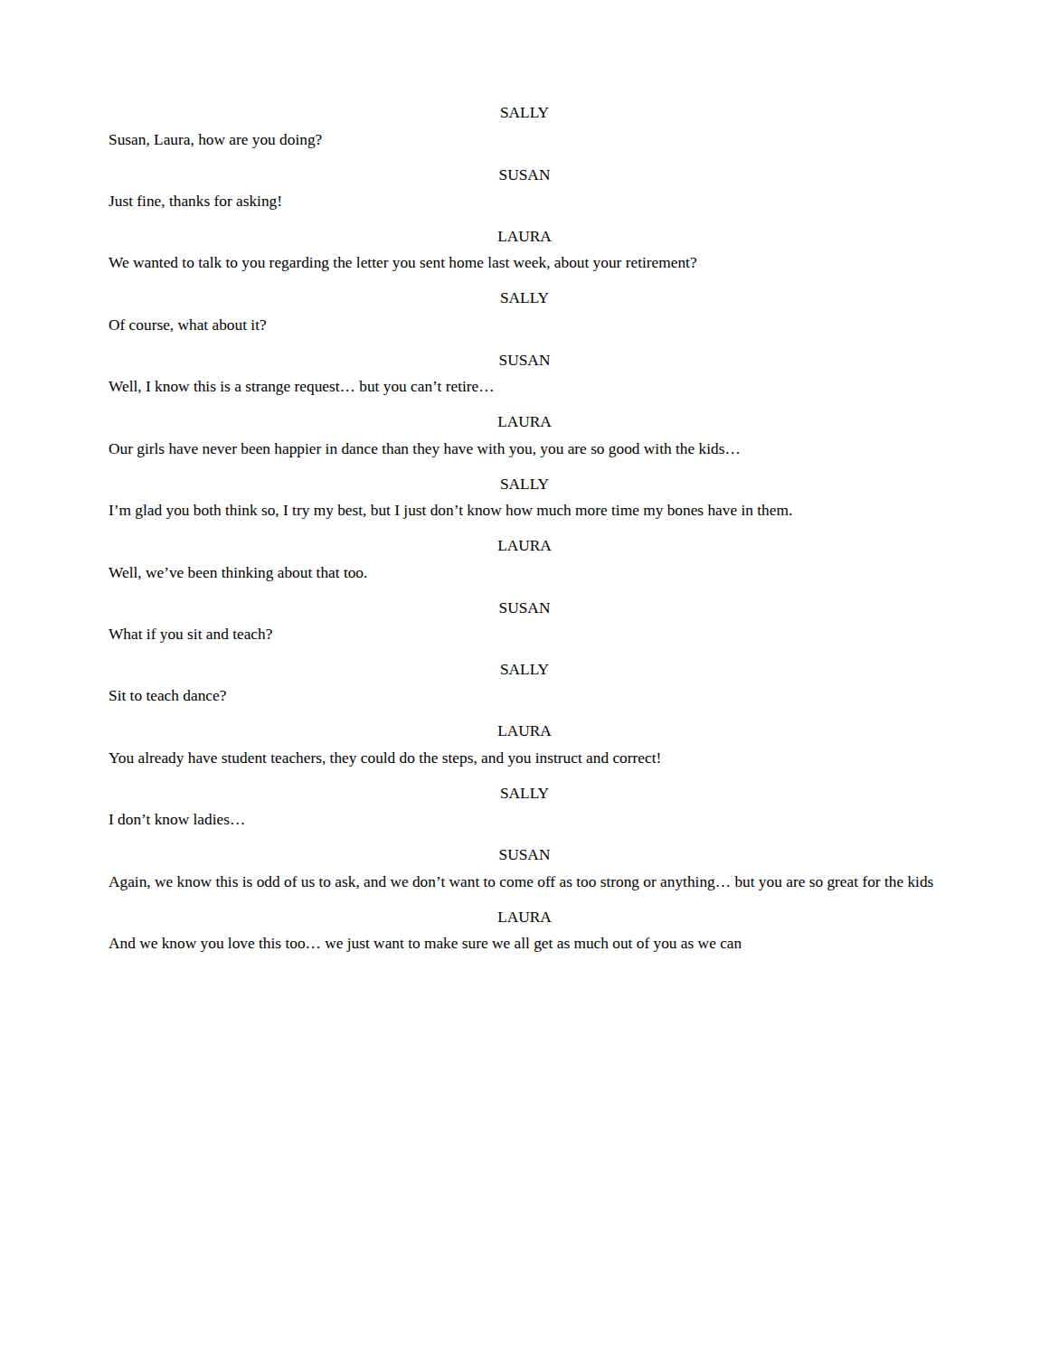SALLY
Susan, Laura, how are you doing?
SUSAN
Just fine, thanks for asking!
LAURA
We wanted to talk to you regarding the letter you sent home last week, about your retirement?
SALLY
Of course, what about it?
SUSAN
Well, I know this is a strange request… but you can’t retire…
LAURA
Our girls have never been happier in dance than they have with you, you are so good with the kids…
SALLY
I’m glad you both think so, I try my best, but I just don’t know how much more time my bones have in them.
LAURA
Well, we’ve been thinking about that too.
SUSAN
What if you sit and teach?
SALLY
Sit to teach dance?
LAURA
You already have student teachers, they could do the steps, and you instruct and correct!
SALLY
I don’t know ladies…
SUSAN
Again, we know this is odd of us to ask, and we don’t want to come off as too strong or anything… but you are so great for the kids
LAURA
And we know you love this too… we just want to make sure we all get as much out of you as we can